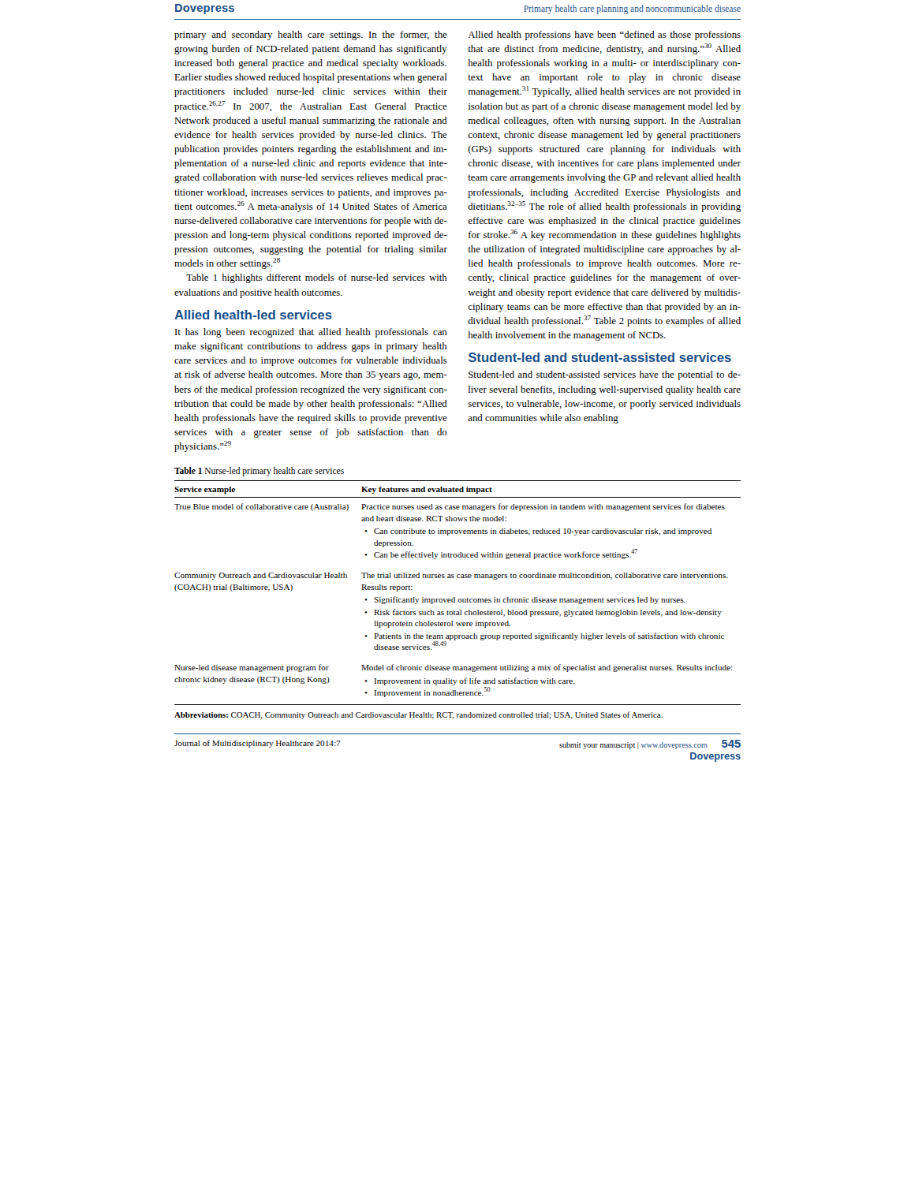Dovepress
Primary health care planning and noncommunicable disease
primary and secondary health care settings. In the former, the growing burden of NCD-related patient demand has significantly increased both general practice and medical specialty workloads. Earlier studies showed reduced hospital presentations when general practitioners included nurse-led clinic services within their practice.26,27 In 2007, the Australian East General Practice Network produced a useful manual summarizing the rationale and evidence for health services provided by nurse-led clinics. The publication provides pointers regarding the establishment and implementation of a nurse-led clinic and reports evidence that integrated collaboration with nurse-led services relieves medical practitioner workload, increases services to patients, and improves patient outcomes.26 A meta-analysis of 14 United States of America nurse-delivered collaborative care interventions for people with depression and long-term physical conditions reported improved depression outcomes, suggesting the potential for trialing similar models in other settings.28
Table 1 highlights different models of nurse-led services with evaluations and positive health outcomes.
Allied health-led services
It has long been recognized that allied health professionals can make significant contributions to address gaps in primary health care services and to improve outcomes for vulnerable individuals at risk of adverse health outcomes. More than 35 years ago, members of the medical profession recognized the very significant contribution that could be made by other health professionals: “Allied health professionals have the required skills to provide preventive services with a greater sense of job satisfaction than do physicians.”29
Allied health professions have been “defined as those professions that are distinct from medicine, dentistry, and nursing.”30 Allied health professionals working in a multi- or interdisciplinary context have an important role to play in chronic disease management.31 Typically, allied health services are not provided in isolation but as part of a chronic disease management model led by medical colleagues, often with nursing support. In the Australian context, chronic disease management led by general practitioners (GPs) supports structured care planning for individuals with chronic disease, with incentives for care plans implemented under team care arrangements involving the GP and relevant allied health professionals, including Accredited Exercise Physiologists and dietitians.32–35 The role of allied health professionals in providing effective care was emphasized in the clinical practice guidelines for stroke.36 A key recommendation in these guidelines highlights the utilization of integrated multidiscipline care approaches by allied health professionals to improve health outcomes. More recently, clinical practice guidelines for the management of overweight and obesity report evidence that care delivered by multidisciplinary teams can be more effective than that provided by an individual health professional.37 Table 2 points to examples of allied health involvement in the management of NCDs.
Student-led and student-assisted services
Student-led and student-assisted services have the potential to deliver several benefits, including well-supervised quality health care services, to vulnerable, low-income, or poorly serviced individuals and communities while also enabling
Table 1 Nurse-led primary health care services
| Service example | Key features and evaluated impact |
| --- | --- |
| True Blue model of collaborative care (Australia) | Practice nurses used as case managers for depression in tandem with management services for diabetes and heart disease. RCT shows the model: Can contribute to improvements in diabetes, reduced 10-year cardiovascular risk, and improved depression. Can be effectively introduced within general practice workforce settings. 47 |
| Community Outreach and Cardiovascular Health (COACH) trial (Baltimore, USA) | The trial utilized nurses as case managers to coordinate multicondition, collaborative care interventions. Results report: Significantly improved outcomes in chronic disease management services led by nurses. Risk factors such as total cholesterol, blood pressure, glycated hemoglobin levels, and low-density lipoprotein cholesterol were improved. Patients in the team approach group reported significantly higher levels of satisfaction with chronic disease services. 48,49 |
| Nurse-led disease management program for chronic kidney disease (RCT) (Hong Kong) | Model of chronic disease management utilizing a mix of specialist and generalist nurses. Results include: Improvement in quality of life and satisfaction with care. Improvement in nonadherence. 50 |
Abbreviations: COACH, Community Outreach and Cardiovascular Health; RCT, randomized controlled trial; USA, United States of America.
Journal of Multidisciplinary Healthcare 2014:7
submit your manuscript | www.dovepress.com 545
Dovepress